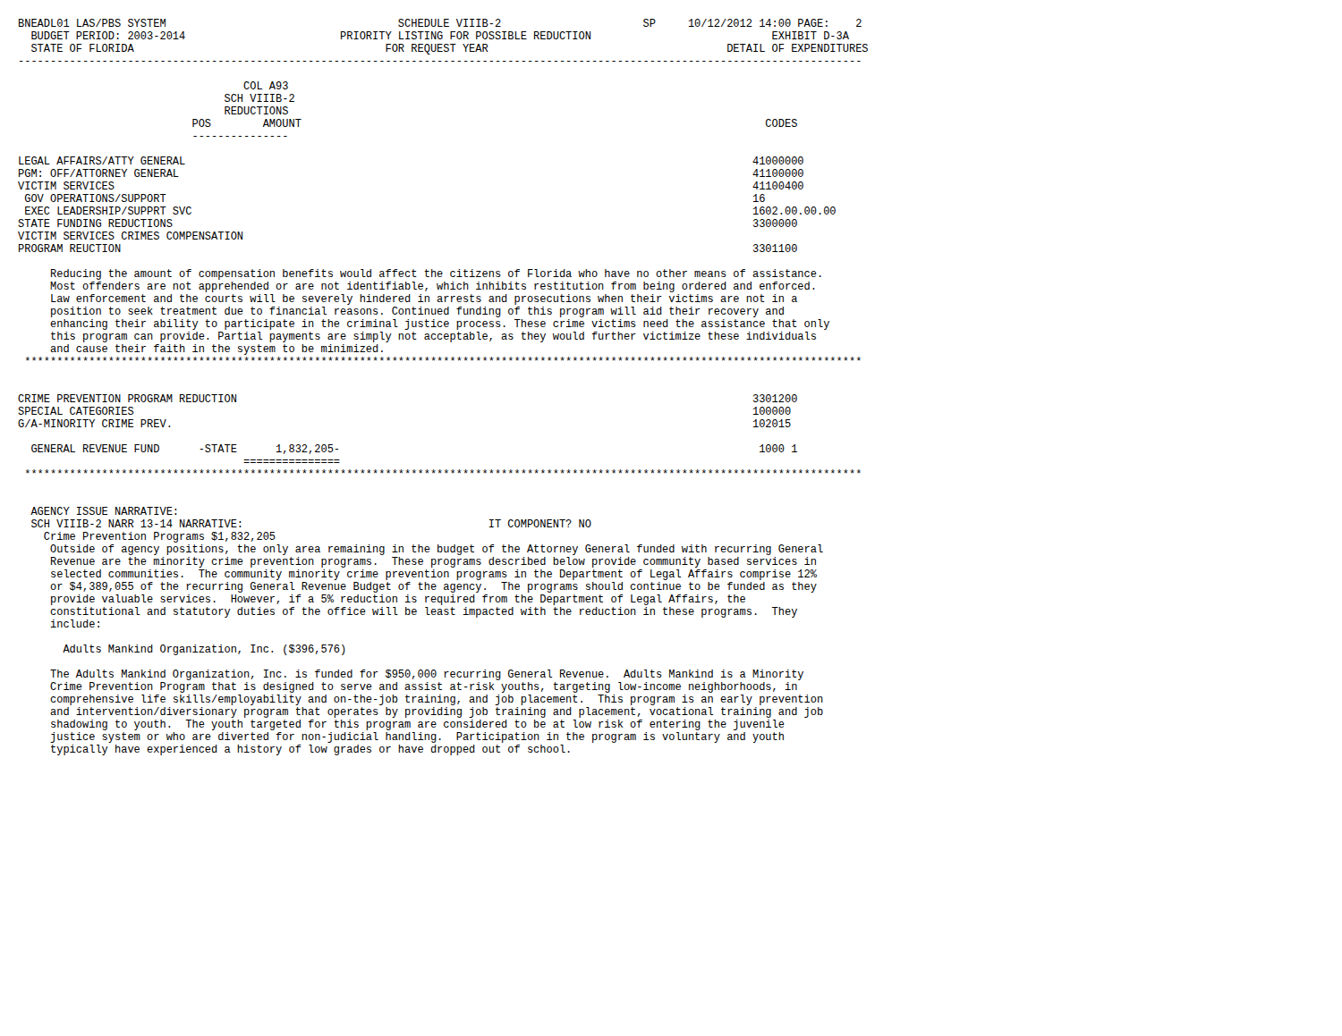BNEADL01 LAS/PBS SYSTEM                                    SCHEDULE VIIIB-2                      SP     10/12/2012 14:00 PAGE:    2
  BUDGET PERIOD: 2003-2014                        PRIORITY LISTING FOR POSSIBLE REDUCTION                            EXHIBIT D-3A
  STATE OF FLORIDA                                       FOR REQUEST YEAR                                     DETAIL OF EXPENDITURES
-----------------------------------------------------------------------------------------------------------------------------------

                                   COL A93
                                SCH VIIIB-2
                                REDUCTIONS
                           POS        AMOUNT                                                                        CODES
                           ---------------

LEGAL AFFAIRS/ATTY GENERAL                                                                                        41000000
PGM: OFF/ATTORNEY GENERAL                                                                                         41100000
VICTIM SERVICES                                                                                                   41100400
 GOV OPERATIONS/SUPPORT                                                                                           16
 EXEC LEADERSHIP/SUPPRT SVC                                                                                       1602.00.00.00
STATE FUNDING REDUCTIONS                                                                                          3300000
VICTIM SERVICES CRIMES COMPENSATION
PROGRAM REUCTION                                                                                                  3301100

     Reducing the amount of compensation benefits would affect the citizens of Florida who have no other means of assistance.
     Most offenders are not apprehended or are not identifiable, which inhibits restitution from being ordered and enforced.
     Law enforcement and the courts will be severely hindered in arrests and prosecutions when their victims are not in a
     position to seek treatment due to financial reasons. Continued funding of this program will aid their recovery and
     enhancing their ability to participate in the criminal justice process. These crime victims need the assistance that only
     this program can provide. Partial payments are simply not acceptable, as they would further victimize these individuals
     and cause their faith in the system to be minimized.
 **********************************************************************************************************************************


CRIME PREVENTION PROGRAM REDUCTION                                                                                3301200
SPECIAL CATEGORIES                                                                                                100000
G/A-MINORITY CRIME PREV.                                                                                          102015

  GENERAL REVENUE FUND      -STATE      1,832,205-                                                                 1000 1
                                   ===============
 **********************************************************************************************************************************


  AGENCY ISSUE NARRATIVE:
  SCH VIIIB-2 NARR 13-14 NARRATIVE:                                      IT COMPONENT? NO
    Crime Prevention Programs $1,832,205
     Outside of agency positions, the only area remaining in the budget of the Attorney General funded with recurring General
     Revenue are the minority crime prevention programs.  These programs described below provide community based services in
     selected communities.  The community minority crime prevention programs in the Department of Legal Affairs comprise 12%
     or $4,389,055 of the recurring General Revenue Budget of the agency.  The programs should continue to be funded as they
     provide valuable services.  However, if a 5% reduction is required from the Department of Legal Affairs, the
     constitutional and statutory duties of the office will be least impacted with the reduction in these programs.  They
     include:

       Adults Mankind Organization, Inc. ($396,576)

     The Adults Mankind Organization, Inc. is funded for $950,000 recurring General Revenue.  Adults Mankind is a Minority
     Crime Prevention Program that is designed to serve and assist at-risk youths, targeting low-income neighborhoods, in
     comprehensive life skills/employability and on-the-job training, and job placement.  This program is an early prevention
     and intervention/diversionary program that operates by providing job training and placement, vocational training and job
     shadowing to youth.  The youth targeted for this program are considered to be at low risk of entering the juvenile
     justice system or who are diverted for non-judicial handling.  Participation in the program is voluntary and youth
     typically have experienced a history of low grades or have dropped out of school.